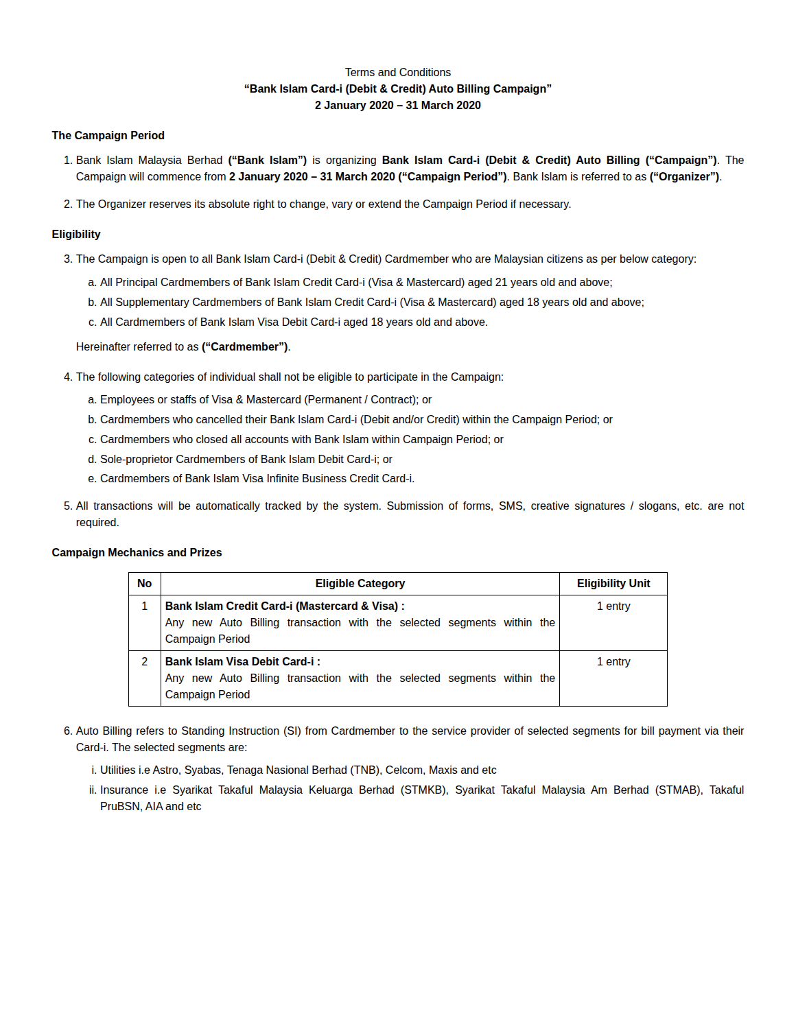Terms and Conditions
“Bank Islam Card-i (Debit & Credit) Auto Billing Campaign”
2 January 2020 – 31 March 2020
The Campaign Period
Bank Islam Malaysia Berhad (“Bank Islam”) is organizing Bank Islam Card-i (Debit & Credit) Auto Billing (“Campaign”). The Campaign will commence from 2 January 2020 – 31 March 2020 (“Campaign Period”). Bank Islam is referred to as (“Organizer”).
The Organizer reserves its absolute right to change, vary or extend the Campaign Period if necessary.
Eligibility
The Campaign is open to all Bank Islam Card-i (Debit & Credit) Cardmember who are Malaysian citizens as per below category:
All Principal Cardmembers of Bank Islam Credit Card-i (Visa & Mastercard) aged 21 years old and above;
All Supplementary Cardmembers of Bank Islam Credit Card-i (Visa & Mastercard) aged 18 years old and above;
All Cardmembers of Bank Islam Visa Debit Card-i aged 18 years old and above.
Hereinafter referred to as (“Cardmember”).
The following categories of individual shall not be eligible to participate in the Campaign:
Employees or staffs of Visa & Mastercard (Permanent / Contract); or
Cardmembers who cancelled their Bank Islam Card-i (Debit and/or Credit) within the Campaign Period; or
Cardmembers who closed all accounts with Bank Islam within Campaign Period; or
Sole-proprietor Cardmembers of Bank Islam Debit Card-i; or
Cardmembers of Bank Islam Visa Infinite Business Credit Card-i.
All transactions will be automatically tracked by the system. Submission of forms, SMS, creative signatures / slogans, etc. are not required.
Campaign Mechanics and Prizes
| No | Eligible Category | Eligibility Unit |
| --- | --- | --- |
| 1 | Bank Islam Credit Card-i (Mastercard & Visa) : Any new Auto Billing transaction with the selected segments within the Campaign Period | 1 entry |
| 2 | Bank Islam Visa Debit Card-i : Any new Auto Billing transaction with the selected segments within the Campaign Period | 1 entry |
Auto Billing refers to Standing Instruction (SI) from Cardmember to the service provider of selected segments for bill payment via their Card-i. The selected segments are:
Utilities i.e Astro, Syabas, Tenaga Nasional Berhad (TNB), Celcom, Maxis and etc
Insurance i.e Syarikat Takaful Malaysia Keluarga Berhad (STMKB), Syarikat Takaful Malaysia Am Berhad (STMAB), Takaful PruBSN, AIA and etc